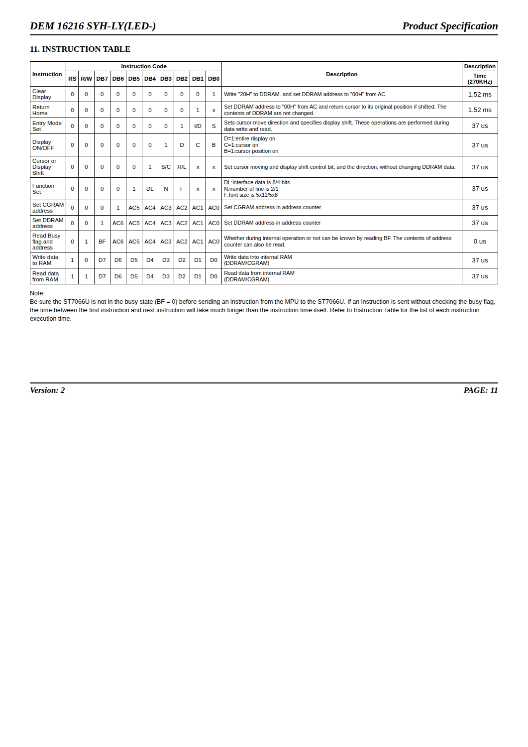DEM 16216 SYH-LY(LED-) Product Specification
11. INSTRUCTION TABLE
| Instruction | Instruction Code | Description | Description |
| --- | --- | --- | --- |
| RS | R/W | DB7 | DB6 | DB5 | DB4 | DB3 | DB2 | DB1 | DB0 | Time (270KHz) |
| Clear Display | 0 | 0 | 0 | 0 | 0 | 0 | 0 | 0 | 0 | 1 | Write "20H" to DDRAM. and set DDRAM address to "00H" from AC | 1.52 ms |
| Return Home | 0 | 0 | 0 | 0 | 0 | 0 | 0 | 0 | 1 | x | Set DDRAM address to "00H" from AC and return cursor to its original position if shifted. The contents of DDRAM are not changed. | 1.52 ms |
| Entry Mode Set | 0 | 0 | 0 | 0 | 0 | 0 | 0 | 1 | I/D | S | Sets cursor move direction and specifies display shift. These operations are performed during data write and read. | 37 us |
| Display ON/OFF | 0 | 0 | 0 | 0 | 0 | 0 | 1 | D | C | B | D=1:entire display on C=1:cursor on B=1:cursor position on | 37 us |
| Cursor or Display Shift | 0 | 0 | 0 | 0 | 0 | 1 | S/C | R/L | x | x | Set cursor moving and display shift control bit, and the direction, without changing DDRAM data. | 37 us |
| Function Set | 0 | 0 | 0 | 0 | 1 | DL | N | F | x | x | DL:interface data is 8/4 bits N:number of line is 2/1 F:font size is 5x11/5x8 | 37 us |
| Set CGRAM address | 0 | 0 | 0 | 1 | AC5 | AC4 | AC3 | AC2 | AC1 | AC0 | Set CGRAM address in address counter | 37 us |
| Set DDRAM address | 0 | 0 | 1 | AC6 | AC5 | AC4 | AC3 | AC2 | AC1 | AC0 | Set DDRAM address in address counter | 37 us |
| Read Busy flag and address | 0 | 1 | BF | AC6 | AC5 | AC4 | AC3 | AC2 | AC1 | AC0 | Whether during internal operation or not can be known by reading BF. The contents of address counter can also be read. | 0 us |
| Write data to RAM | 1 | 0 | D7 | D6 | D5 | D4 | D3 | D2 | D1 | D0 | Write data into internal RAM (DDRAM/CGRAM) | 37 us |
| Read data from RAM | 1 | 1 | D7 | D6 | D5 | D4 | D3 | D2 | D1 | D0 | Read data from internal RAM (DDRAM/CGRAM) | 37 us |
Note: Be sure the ST7066U is not in the busy state (BF = 0) before sending an instruction from the MPU to the ST7066U. If an instruction is sent without checking the busy flag, the time between the first instruction and next instruction will take much longer than the instruction time itself. Refer to Instruction Table for the list of each instruction execution time.
Version: 2 PAGE: 11